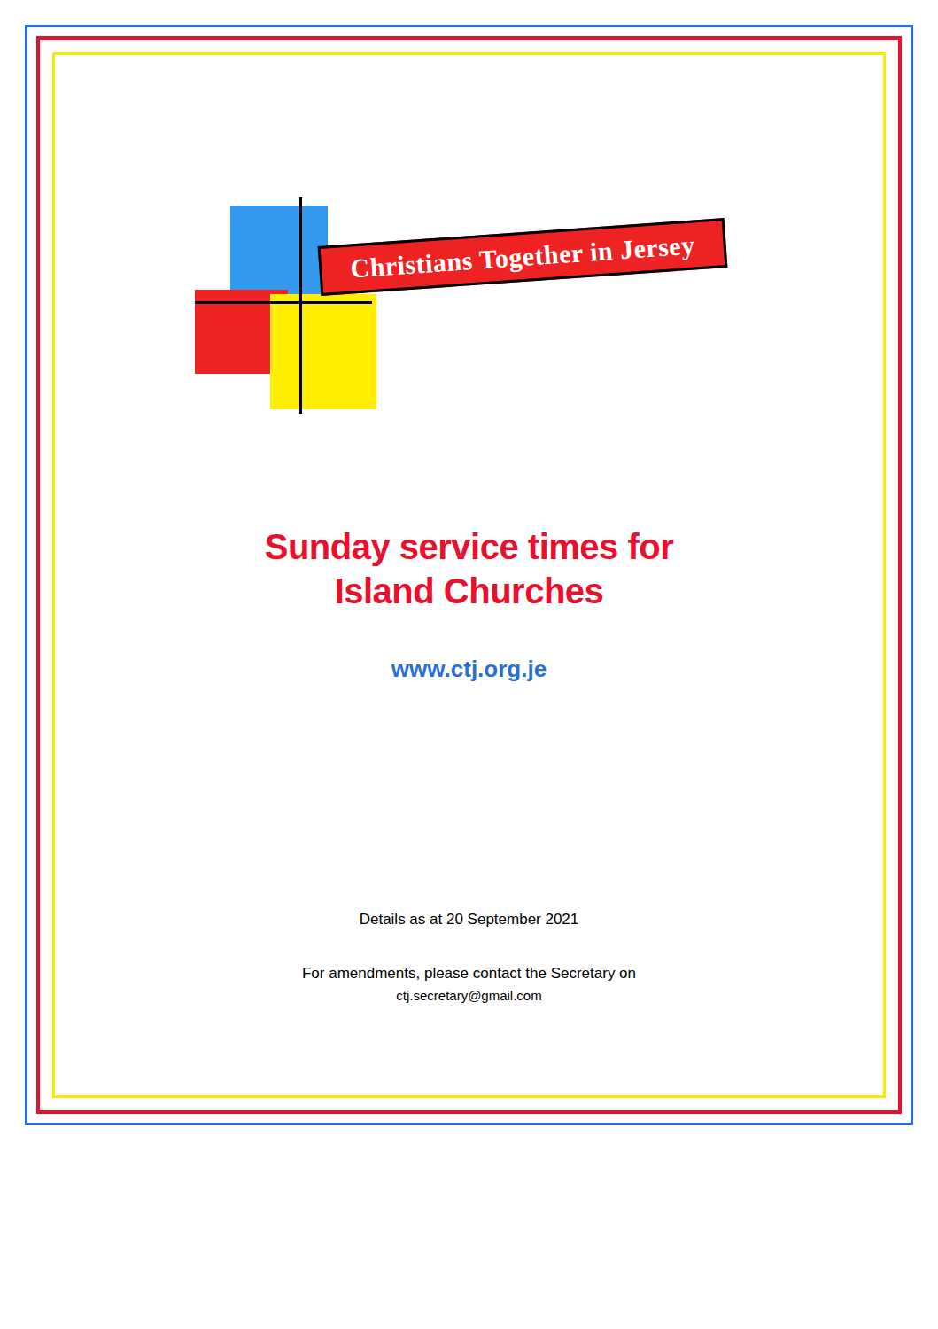Christians Together in Jersey
Sunday service times for
Island Churches
www.ctj.org.je
Details as at 20 September 2021
For amendments, please contact the Secretary on ctj.secretary@gmail.com